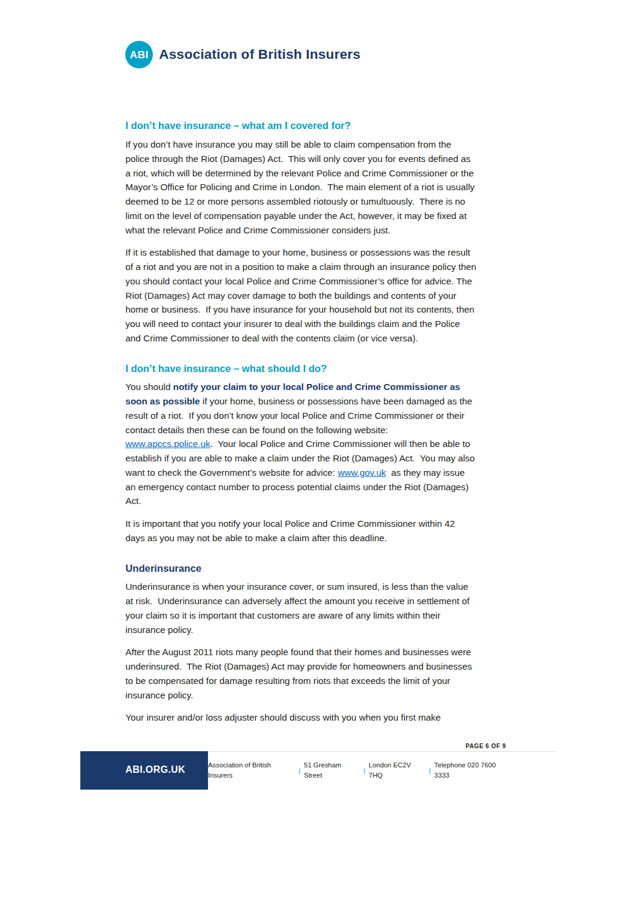ABI
Association of British Insurers
I don’t have insurance – what am I covered for?
If you don’t have insurance you may still be able to claim compensation from the police through the Riot (Damages) Act. This will only cover you for events defined as a riot, which will be determined by the relevant Police and Crime Commissioner or the Mayor’s Office for Policing and Crime in London. The main element of a riot is usually deemed to be 12 or more persons assembled riotously or tumultuously. There is no limit on the level of compensation payable under the Act, however, it may be fixed at what the relevant Police and Crime Commissioner considers just.
If it is established that damage to your home, business or possessions was the result of a riot and you are not in a position to make a claim through an insurance policy then you should contact your local Police and Crime Commissioner’s office for advice. The Riot (Damages) Act may cover damage to both the buildings and contents of your home or business. If you have insurance for your household but not its contents, then you will need to contact your insurer to deal with the buildings claim and the Police and Crime Commissioner to deal with the contents claim (or vice versa).
I don’t have insurance – what should I do?
You should notify your claim to your local Police and Crime Commissioner as soon as possible if your home, business or possessions have been damaged as the result of a riot. If you don’t know your local Police and Crime Commissioner or their contact details then these can be found on the following website: www.apccs.police.uk. Your local Police and Crime Commissioner will then be able to establish if you are able to make a claim under the Riot (Damages) Act. You may also want to check the Government’s website for advice: www.gov.uk as they may issue an emergency contact number to process potential claims under the Riot (Damages) Act.
It is important that you notify your local Police and Crime Commissioner within 42 days as you may not be able to make a claim after this deadline.
Underinsurance
Underinsurance is when your insurance cover, or sum insured, is less than the value at risk. Underinsurance can adversely affect the amount you receive in settlement of your claim so it is important that customers are aware of any limits within their insurance policy.
After the August 2011 riots many people found that their homes and businesses were underinsured. The Riot (Damages) Act may provide for homeowners and businesses to be compensated for damage resulting from riots that exceeds the limit of your insurance policy.
Your insurer and/or loss adjuster should discuss with you when you first make
PAGE 6 OF 9
ABI.ORG.UK
Association of British Insurers|51 Gresham Street|London EC2V 7HQ|Telephone 020 7600 3333